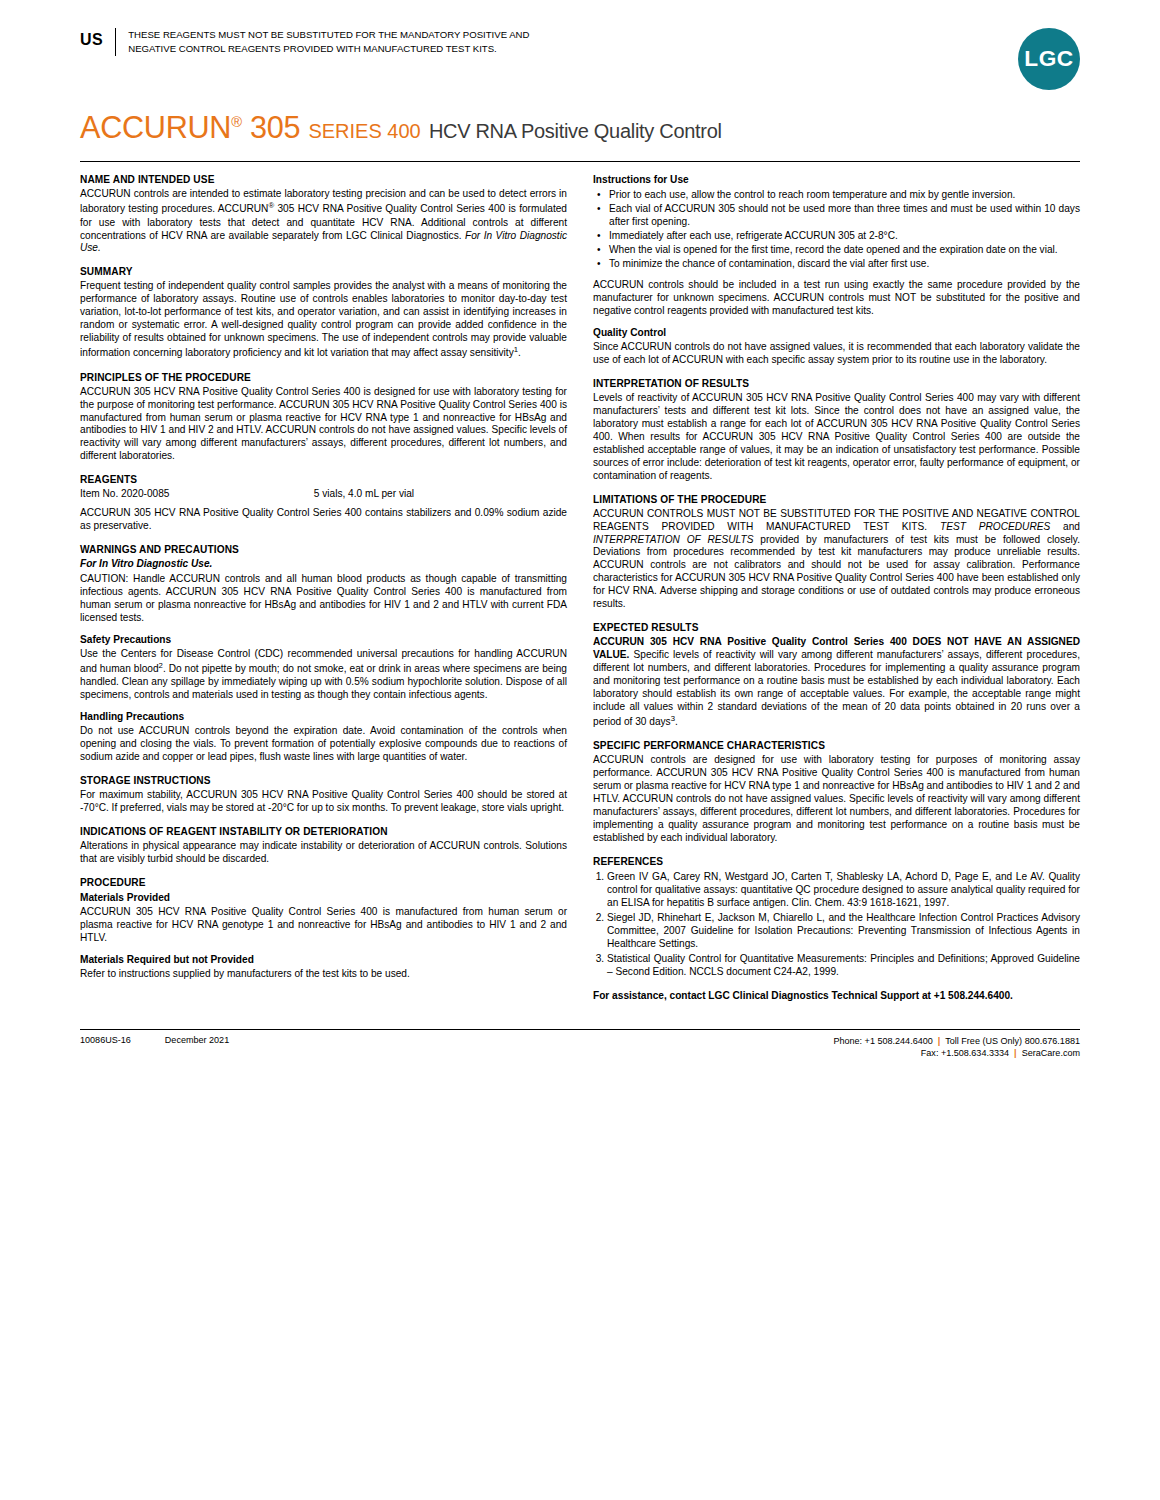US
THESE REAGENTS MUST NOT BE SUBSTITUTED FOR THE MANDATORY POSITIVE AND
NEGATIVE CONTROL REAGENTS PROVIDED WITH MANUFACTURED TEST KITS.
LGC
ACCURUN® 305 SERIES 400 HCV RNA Positive Quality Control
Name and Intended Use
ACCURUN controls are intended to estimate laboratory testing precision and can be used to detect errors in laboratory testing procedures. ACCURUN® 305 HCV RNA Positive Quality Control Series 400 is formulated for use with laboratory tests that detect and quantitate HCV RNA. Additional controls at different concentrations of HCV RNA are available separately from LGC Clinical Diagnostics. For In Vitro Diagnostic Use.
Summary
Frequent testing of independent quality control samples provides the analyst with a means of monitoring the performance of laboratory assays. Routine use of controls enables laboratories to monitor day-to-day test variation, lot-to-lot performance of test kits, and operator variation, and can assist in identifying increases in random or systematic error. A well-designed quality control program can provide added confidence in the reliability of results obtained for unknown specimens. The use of independent controls may provide valuable information concerning laboratory proficiency and kit lot variation that may affect assay sensitivity1.
Principles of the Procedure
ACCURUN 305 HCV RNA Positive Quality Control Series 400 is designed for use with laboratory testing for the purpose of monitoring test performance. ACCURUN 305 HCV RNA Positive Quality Control Series 400 is manufactured from human serum or plasma reactive for HCV RNA type 1 and nonreactive for HBsAg and antibodies to HIV 1 and HIV 2 and HTLV. ACCURUN controls do not have assigned values. Specific levels of reactivity will vary among different manufacturers’ assays, different procedures, different lot numbers, and different laboratories.
Reagents
Item No. 2020-0085
5 vials, 4.0 mL per vial
ACCURUN 305 HCV RNA Positive Quality Control Series 400 contains stabilizers and 0.09% sodium azide as preservative.
Warnings and Precautions
For In Vitro Diagnostic Use.
CAUTION: Handle ACCURUN controls and all human blood products as though capable of transmitting infectious agents. ACCURUN 305 HCV RNA Positive Quality Control Series 400 is manufactured from human serum or plasma nonreactive for HBsAg and antibodies for HIV 1 and 2 and HTLV with current FDA licensed tests.
Safety Precautions
Use the Centers for Disease Control (CDC) recommended universal precautions for handling ACCURUN and human blood2. Do not pipette by mouth; do not smoke, eat or drink in areas where specimens are being handled. Clean any spillage by immediately wiping up with 0.5% sodium hypochlorite solution. Dispose of all specimens, controls and materials used in testing as though they contain infectious agents.
Handling Precautions
Do not use ACCURUN controls beyond the expiration date. Avoid contamination of the controls when opening and closing the vials. To prevent formation of potentially explosive compounds due to reactions of sodium azide and copper or lead pipes, flush waste lines with large quantities of water.
Storage Instructions
For maximum stability, ACCURUN 305 HCV RNA Positive Quality Control Series 400 should be stored at -70°C. If preferred, vials may be stored at -20°C for up to six months. To prevent leakage, store vials upright.
Indications of Reagent Instability or Deterioration
Alterations in physical appearance may indicate instability or deterioration of ACCURUN controls. Solutions that are visibly turbid should be discarded.
Procedure
Materials Provided
ACCURUN 305 HCV RNA Positive Quality Control Series 400 is manufactured from human serum or plasma reactive for HCV RNA genotype 1 and nonreactive for HBsAg and antibodies to HIV 1 and 2 and HTLV.
Materials Required but not Provided
Refer to instructions supplied by manufacturers of the test kits to be used.
Instructions for Use
Prior to each use, allow the control to reach room temperature and mix by gentle inversion.
Each vial of ACCURUN 305 should not be used more than three times and must be used within 10 days after first opening.
Immediately after each use, refrigerate ACCURUN 305 at 2-8°C.
When the vial is opened for the first time, record the date opened and the expiration date on the vial.
To minimize the chance of contamination, discard the vial after first use.
ACCURUN controls should be included in a test run using exactly the same procedure provided by the manufacturer for unknown specimens. ACCURUN controls must NOT be substituted for the positive and negative control reagents provided with manufactured test kits.
Quality Control
Since ACCURUN controls do not have assigned values, it is recommended that each laboratory validate the use of each lot of ACCURUN with each specific assay system prior to its routine use in the laboratory.
Interpretation of Results
Levels of reactivity of ACCURUN 305 HCV RNA Positive Quality Control Series 400 may vary with different manufacturers’ tests and different test kit lots. Since the control does not have an assigned value, the laboratory must establish a range for each lot of ACCURUN 305 HCV RNA Positive Quality Control Series 400. When results for ACCURUN 305 HCV RNA Positive Quality Control Series 400 are outside the established acceptable range of values, it may be an indication of unsatisfactory test performance. Possible sources of error include: deterioration of test kit reagents, operator error, faulty performance of equipment, or contamination of reagents.
Limitations of the Procedure
ACCURUN CONTROLS MUST NOT BE SUBSTITUTED FOR THE POSITIVE AND NEGATIVE CONTROL REAGENTS PROVIDED WITH MANUFACTURED TEST KITS. TEST PROCEDURES and INTERPRETATION OF RESULTS provided by manufacturers of test kits must be followed closely. Deviations from procedures recommended by test kit manufacturers may produce unreliable results. ACCURUN controls are not calibrators and should not be used for assay calibration. Performance characteristics for ACCURUN 305 HCV RNA Positive Quality Control Series 400 have been established only for HCV RNA. Adverse shipping and storage conditions or use of outdated controls may produce erroneous results.
Expected Results
ACCURUN 305 HCV RNA Positive Quality Control Series 400 DOES NOT HAVE AN ASSIGNED VALUE. Specific levels of reactivity will vary among different manufacturers’ assays, different procedures, different lot numbers, and different laboratories. Procedures for implementing a quality assurance program and monitoring test performance on a routine basis must be established by each individual laboratory. Each laboratory should establish its own range of acceptable values. For example, the acceptable range might include all values within 2 standard deviations of the mean of 20 data points obtained in 20 runs over a period of 30 days3.
Specific Performance Characteristics
ACCURUN controls are designed for use with laboratory testing for purposes of monitoring assay performance. ACCURUN 305 HCV RNA Positive Quality Control Series 400 is manufactured from human serum or plasma reactive for HCV RNA type 1 and nonreactive for HBsAg and antibodies to HIV 1 and 2 and HTLV. ACCURUN controls do not have assigned values. Specific levels of reactivity will vary among different manufacturers’ assays, different procedures, different lot numbers, and different laboratories. Procedures for implementing a quality assurance program and monitoring test performance on a routine basis must be established by each individual laboratory.
References
Green IV GA, Carey RN, Westgard JO, Carten T, Shablesky LA, Achord D, Page E, and Le AV. Quality control for qualitative assays: quantitative QC procedure designed to assure analytical quality required for an ELISA for hepatitis B surface antigen. Clin. Chem. 43:9 1618-1621, 1997.
Siegel JD, Rhinehart E, Jackson M, Chiarello L, and the Healthcare Infection Control Practices Advisory Committee, 2007 Guideline for Isolation Precautions: Preventing Transmission of Infectious Agents in Healthcare Settings.
Statistical Quality Control for Quantitative Measurements: Principles and Definitions; Approved Guideline – Second Edition. NCCLS document C24-A2, 1999.
For assistance, contact LGC Clinical Diagnostics Technical Support at +1 508.244.6400.
10086US-16 December 2021
Phone: +1 508.244.6400 | Toll Free (US Only) 800.676.1881
Fax: +1.508.634.3334 | SeraCare.com